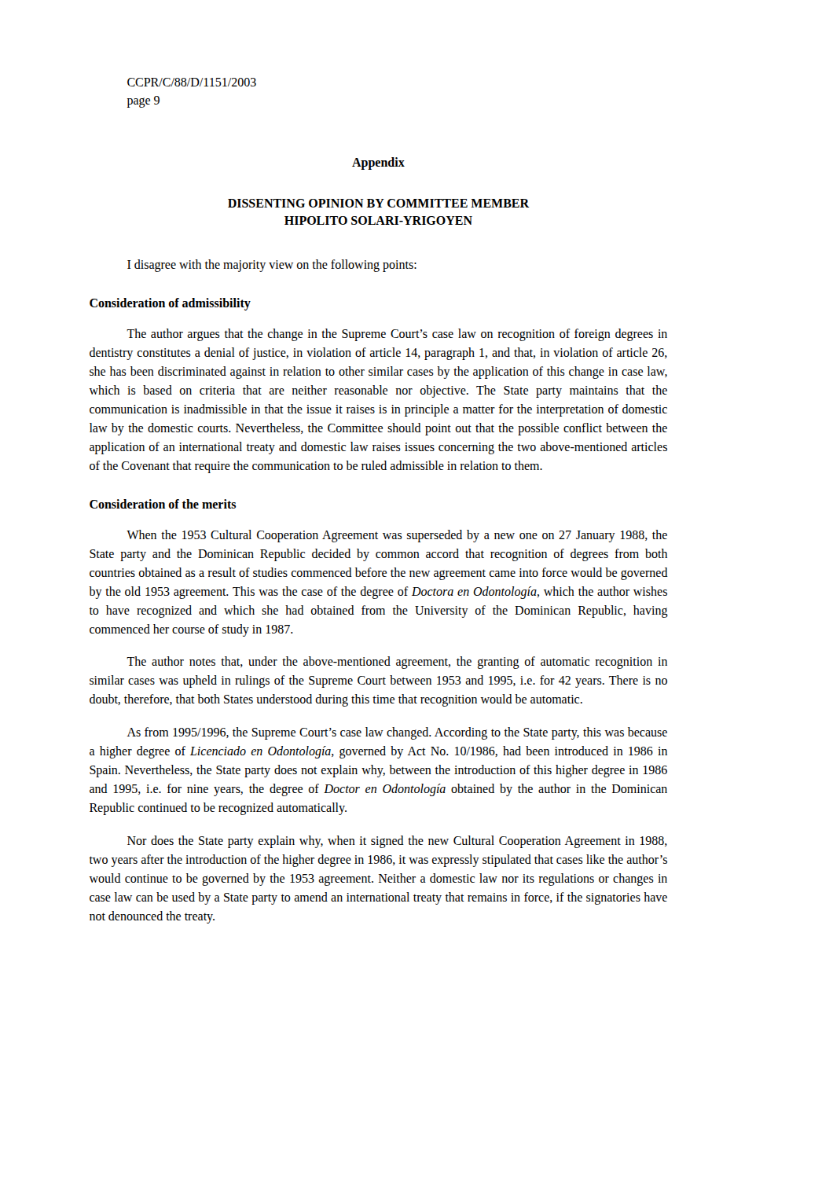CCPR/C/88/D/1151/2003
page 9
Appendix
Dissenting opinion by Committee member
Hipolito Solari-Yrigoyen
I disagree with the majority view on the following points:
Consideration of admissibility
The author argues that the change in the Supreme Court’s case law on recognition of foreign degrees in dentistry constitutes a denial of justice, in violation of article 14, paragraph 1, and that, in violation of article 26, she has been discriminated against in relation to other similar cases by the application of this change in case law, which is based on criteria that are neither reasonable nor objective. The State party maintains that the communication is inadmissible in that the issue it raises is in principle a matter for the interpretation of domestic law by the domestic courts. Nevertheless, the Committee should point out that the possible conflict between the application of an international treaty and domestic law raises issues concerning the two above-mentioned articles of the Covenant that require the communication to be ruled admissible in relation to them.
Consideration of the merits
When the 1953 Cultural Cooperation Agreement was superseded by a new one on 27 January 1988, the State party and the Dominican Republic decided by common accord that recognition of degrees from both countries obtained as a result of studies commenced before the new agreement came into force would be governed by the old 1953 agreement. This was the case of the degree of Doctora en Odontología, which the author wishes to have recognized and which she had obtained from the University of the Dominican Republic, having commenced her course of study in 1987.
The author notes that, under the above-mentioned agreement, the granting of automatic recognition in similar cases was upheld in rulings of the Supreme Court between 1953 and 1995, i.e. for 42 years. There is no doubt, therefore, that both States understood during this time that recognition would be automatic.
As from 1995/1996, the Supreme Court’s case law changed. According to the State party, this was because a higher degree of Licenciado en Odontología, governed by Act No. 10/1986, had been introduced in 1986 in Spain. Nevertheless, the State party does not explain why, between the introduction of this higher degree in 1986 and 1995, i.e. for nine years, the degree of Doctor en Odontología obtained by the author in the Dominican Republic continued to be recognized automatically.
Nor does the State party explain why, when it signed the new Cultural Cooperation Agreement in 1988, two years after the introduction of the higher degree in 1986, it was expressly stipulated that cases like the author’s would continue to be governed by the 1953 agreement. Neither a domestic law nor its regulations or changes in case law can be used by a State party to amend an international treaty that remains in force, if the signatories have not denounced the treaty.